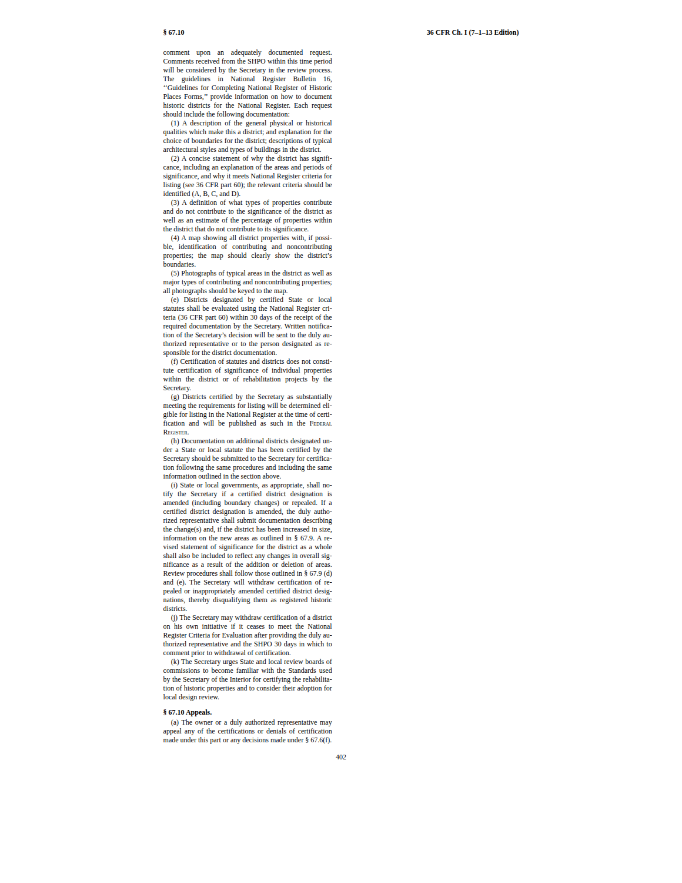§ 67.10 36 CFR Ch. I (7–1–13 Edition)
comment upon an adequately documented request. Comments received from the SHPO within this time period will be considered by the Secretary in the review process. The guidelines in National Register Bulletin 16, ‘‘Guidelines for Completing National Register of Historic Places Forms,’’ provide information on how to document historic districts for the National Register. Each request should include the following documentation:
(1) A description of the general physical or historical qualities which make this a district; and explanation for the choice of boundaries for the district; descriptions of typical architectural styles and types of buildings in the district.
(2) A concise statement of why the district has significance, including an explanation of the areas and periods of significance, and why it meets National Register criteria for listing (see 36 CFR part 60); the relevant criteria should be identified (A, B, C, and D).
(3) A definition of what types of properties contribute and do not contribute to the significance of the district as well as an estimate of the percentage of properties within the district that do not contribute to its significance.
(4) A map showing all district properties with, if possible, identification of contributing and noncontributing properties; the map should clearly show the district’s boundaries.
(5) Photographs of typical areas in the district as well as major types of contributing and noncontributing properties; all photographs should be keyed to the map.
(e) Districts designated by certified State or local statutes shall be evaluated using the National Register criteria (36 CFR part 60) within 30 days of the receipt of the required documentation by the Secretary. Written notification of the Secretary’s decision will be sent to the duly authorized representative or to the person designated as responsible for the district documentation.
(f) Certification of statutes and districts does not constitute certification of significance of individual properties within the district or of rehabilitation projects by the Secretary.
(g) Districts certified by the Secretary as substantially meeting the requirements for listing will be determined eligible for listing in the National Register at the time of certification and will be published as such in the Federal Register.
(h) Documentation on additional districts designated under a State or local statute the has been certified by the Secretary should be submitted to the Secretary for certification following the same procedures and including the same information outlined in the section above.
(i) State or local governments, as appropriate, shall notify the Secretary if a certified district designation is amended (including boundary changes) or repealed. If a certified district designation is amended, the duly authorized representative shall submit documentation describing the change(s) and, if the district has been increased in size, information on the new areas as outlined in § 67.9. A revised statement of significance for the district as a whole shall also be included to reflect any changes in overall significance as a result of the addition or deletion of areas. Review procedures shall follow those outlined in § 67.9 (d) and (e). The Secretary will withdraw certification of repealed or inappropriately amended certified district designations, thereby disqualifying them as registered historic districts.
(j) The Secretary may withdraw certification of a district on his own initiative if it ceases to meet the National Register Criteria for Evaluation after providing the duly authorized representative and the SHPO 30 days in which to comment prior to withdrawal of certification.
(k) The Secretary urges State and local review boards of commissions to become familiar with the Standards used by the Secretary of the Interior for certifying the rehabilitation of historic properties and to consider their adoption for local design review.
§ 67.10 Appeals.
(a) The owner or a duly authorized representative may appeal any of the certifications or denials of certification made under this part or any decisions made under § 67.6(f).
402